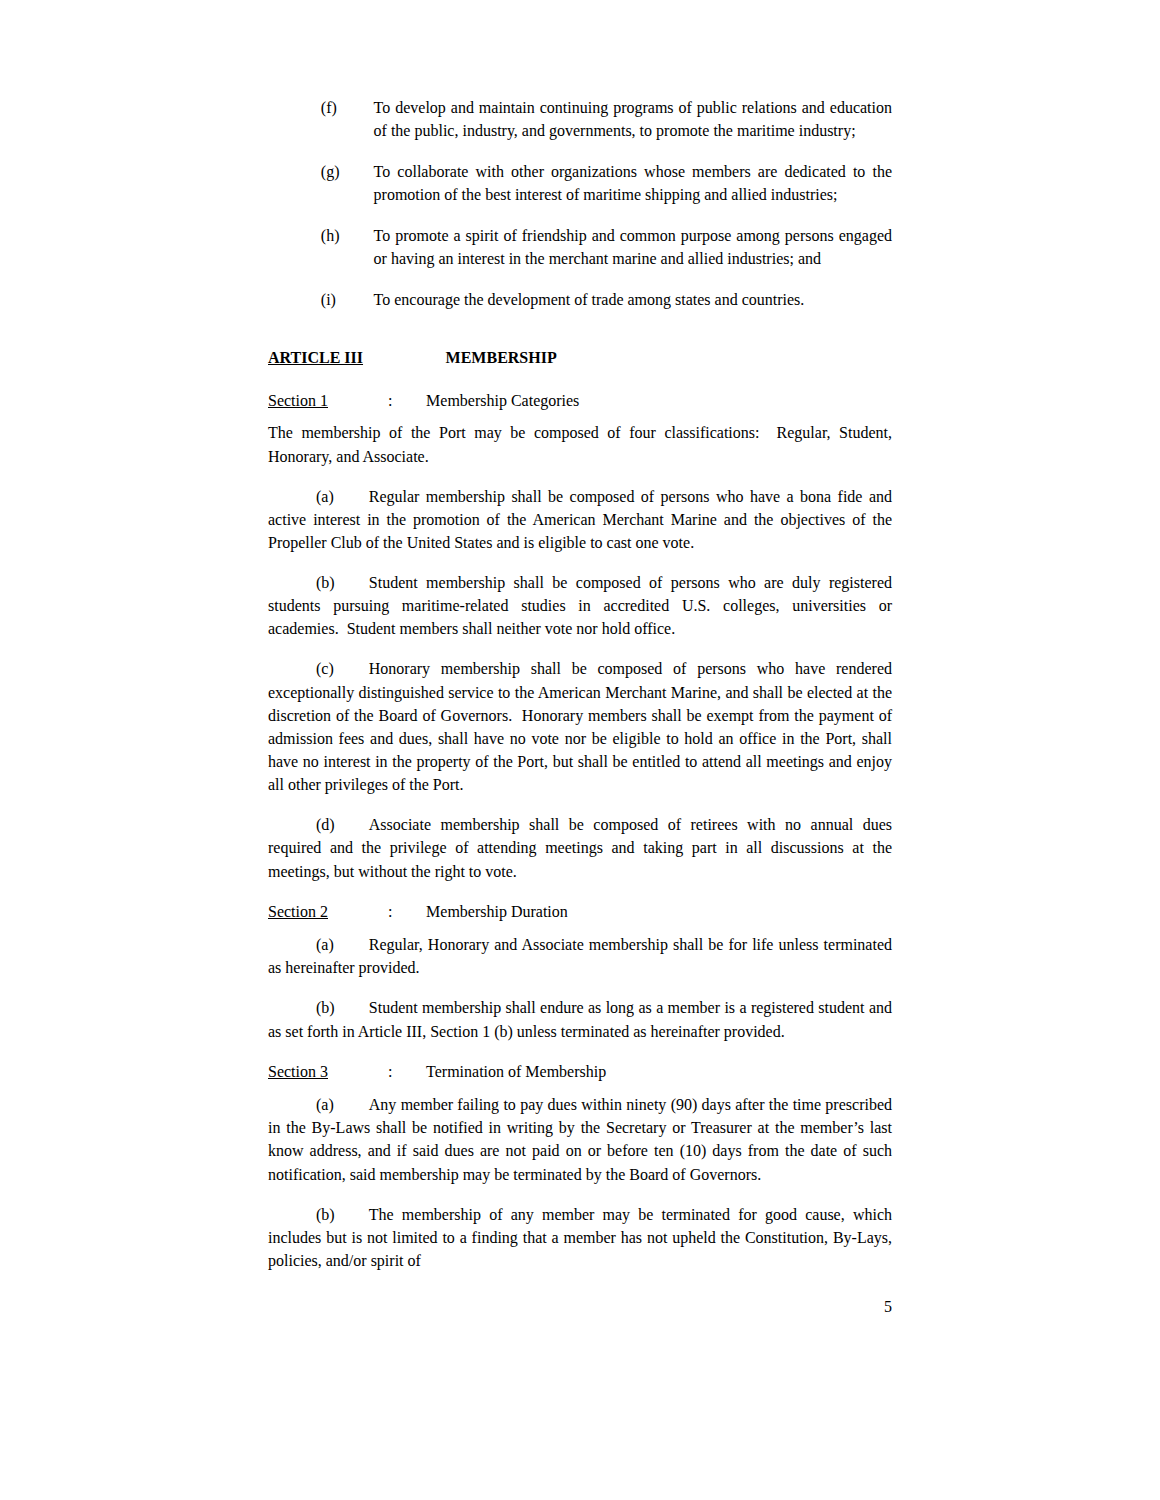(f) To develop and maintain continuing programs of public relations and education of the public, industry, and governments, to promote the maritime industry;
(g) To collaborate with other organizations whose members are dedicated to the promotion of the best interest of maritime shipping and allied industries;
(h) To promote a spirit of friendship and common purpose among persons engaged or having an interest in the merchant marine and allied industries; and
(i) To encourage the development of trade among states and countries.
ARTICLE III MEMBERSHIP
Section 1: Membership Categories
The membership of the Port may be composed of four classifications: Regular, Student, Honorary, and Associate.
(a) Regular membership shall be composed of persons who have a bona fide and active interest in the promotion of the American Merchant Marine and the objectives of the Propeller Club of the United States and is eligible to cast one vote.
(b) Student membership shall be composed of persons who are duly registered students pursuing maritime-related studies in accredited U.S. colleges, universities or academies. Student members shall neither vote nor hold office.
(c) Honorary membership shall be composed of persons who have rendered exceptionally distinguished service to the American Merchant Marine, and shall be elected at the discretion of the Board of Governors. Honorary members shall be exempt from the payment of admission fees and dues, shall have no vote nor be eligible to hold an office in the Port, shall have no interest in the property of the Port, but shall be entitled to attend all meetings and enjoy all other privileges of the Port.
(d) Associate membership shall be composed of retirees with no annual dues required and the privilege of attending meetings and taking part in all discussions at the meetings, but without the right to vote.
Section 2: Membership Duration
(a) Regular, Honorary and Associate membership shall be for life unless terminated as hereinafter provided.
(b) Student membership shall endure as long as a member is a registered student and as set forth in Article III, Section 1 (b) unless terminated as hereinafter provided.
Section 3: Termination of Membership
(a) Any member failing to pay dues within ninety (90) days after the time prescribed in the By-Laws shall be notified in writing by the Secretary or Treasurer at the member’s last know address, and if said dues are not paid on or before ten (10) days from the date of such notification, said membership may be terminated by the Board of Governors.
(b) The membership of any member may be terminated for good cause, which includes but is not limited to a finding that a member has not upheld the Constitution, By-Lays, policies, and/or spirit of
5